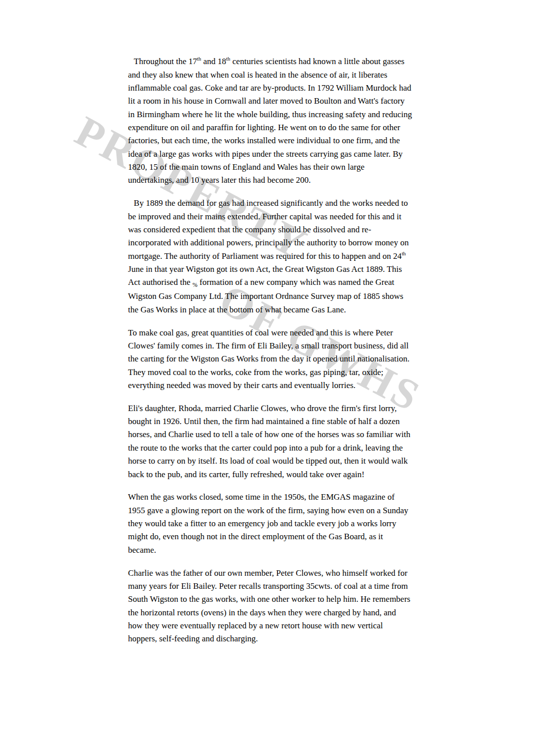PROPERTY OF GWHS
Throughout the 17th and 18th centuries scientists had known a little about gasses and they also knew that when coal is heated in the absence of air, it liberates inflammable coal gas. Coke and tar are by-products. In 1792 William Murdock had lit a room in his house in Cornwall and later moved to Boulton and Watt's factory in Birmingham where he lit the whole building, thus increasing safety and reducing expenditure on oil and paraffin for lighting. He went on to do the same for other factories, but each time, the works installed were individual to one firm, and the idea of a large gas works with pipes under the streets carrying gas came later. By 1820, 15 of the main towns of England and Wales has their own large undertakings, and 10 years later this had become 200.
By 1889 the demand for gas had increased significantly and the works needed to be improved and their mains extended. Further capital was needed for this and it was considered expedient that the company should be dissolved and re-incorporated with additional powers, principally the authority to borrow money on mortgage. The authority of Parliament was required for this to happen and on 24th June in that year Wigston got its own Act, the Great Wigston Gas Act 1889. This Act authorised the % formation of a new company which was named the Great Wigston Gas Company Ltd. The important Ordnance Survey map of 1885 shows the Gas Works in place at the bottom of what became Gas Lane.
To make coal gas, great quantities of coal were needed and this is where Peter Clowes' family comes in. The firm of Eli Bailey, a small transport business, did all the carting for the Wigston Gas Works from the day it opened until nationalisation. They moved coal to the works, coke from the works, gas piping, tar, oxide; everything needed was moved by their carts and eventually lorries.
Eli's daughter, Rhoda, married Charlie Clowes, who drove the firm's first lorry, bought in 1926. Until then, the firm had maintained a fine stable of half a dozen horses, and Charlie used to tell a tale of how one of the horses was so familiar with the route to the works that the carter could pop into a pub for a drink, leaving the horse to carry on by itself. Its load of coal would be tipped out, then it would walk back to the pub, and its carter, fully refreshed, would take over again!
When the gas works closed, some time in the 1950s, the EMGAS magazine of 1955 gave a glowing report on the work of the firm, saying how even on a Sunday they would take a fitter to an emergency job and tackle every job a works lorry might do, even though not in the direct employment of the Gas Board, as it became.
Charlie was the father of our own member, Peter Clowes, who himself worked for many years for Eli Bailey. Peter recalls transporting 35cwts. of coal at a time from South Wigston to the gas works, with one other worker to help him. He remembers the horizontal retorts (ovens) in the days when they were charged by hand, and how they were eventually replaced by a new retort house with new vertical hoppers, self-feeding and discharging.